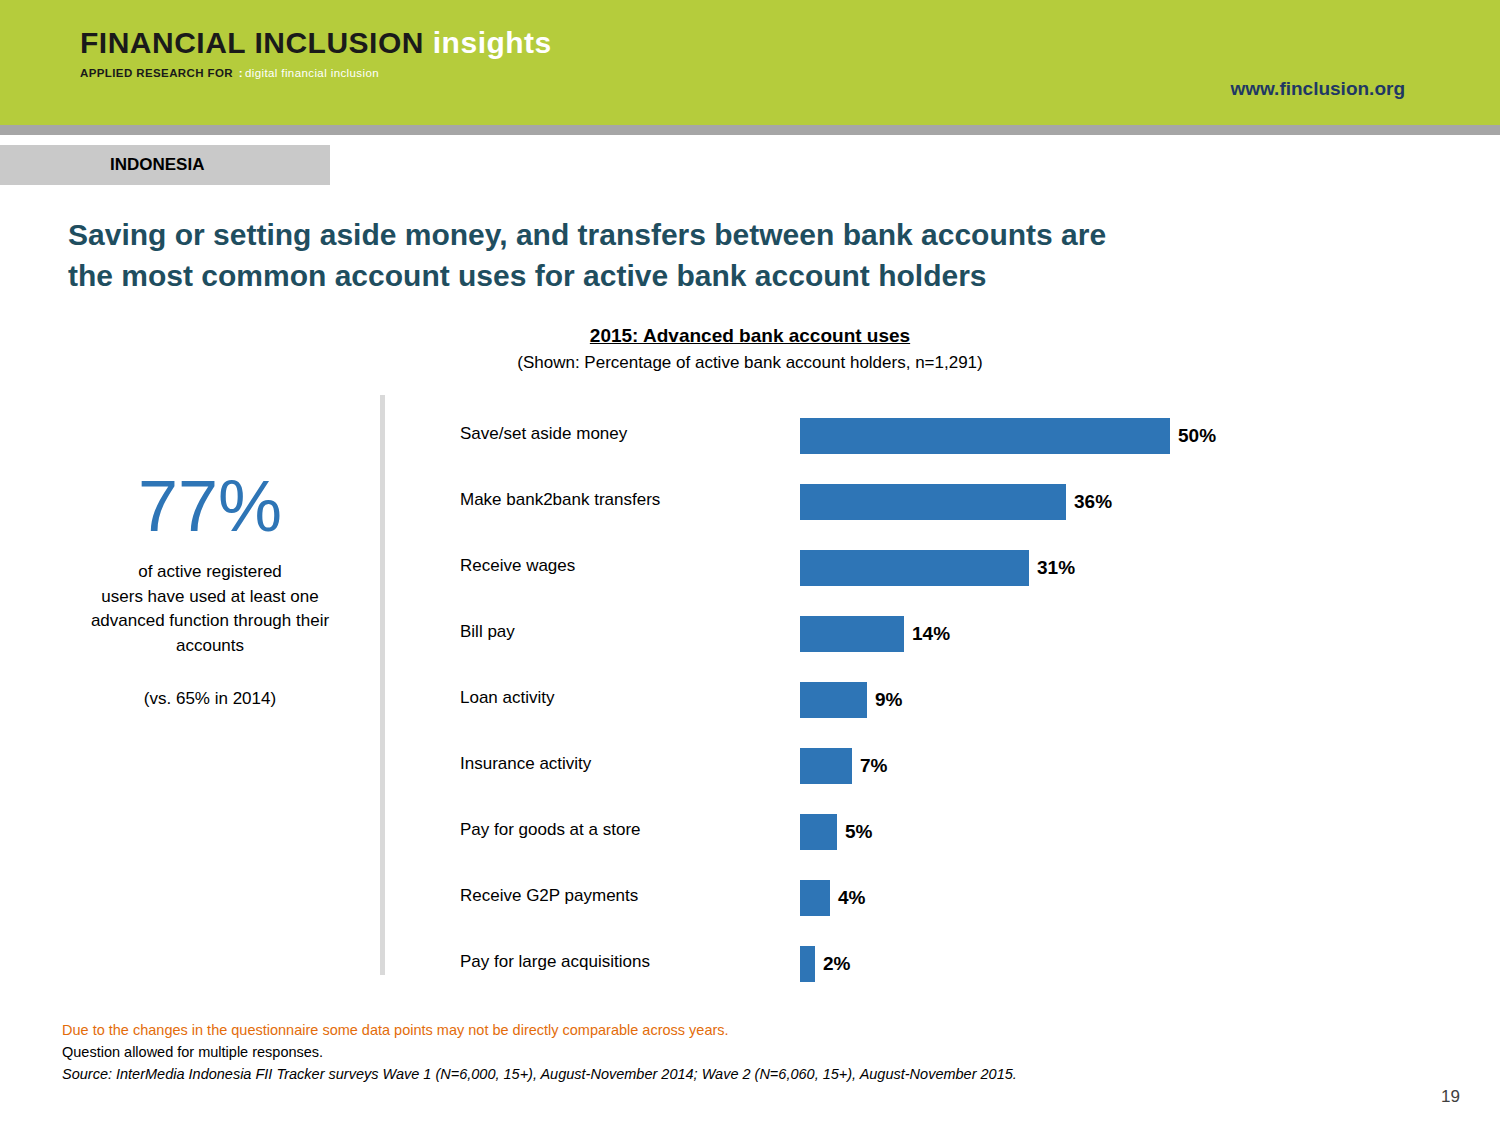FINANCIAL INCLUSION insights
APPLIED RESEARCH FOR : digital financial inclusion
www.finclusion.org
INDONESIA
Saving or setting aside money, and transfers between bank accounts are
the most common account uses for active bank account holders
2015: Advanced bank account uses
(Shown: Percentage of active bank account holders, n=1,291)
77%
of active registered
users have used at least one
advanced function through their
accounts
(vs. 65% in 2014)
Save/set aside money
50%
Make bank2bank transfers
36%
Receive wages
31%
Bill pay
14%
Loan activity
9%
Insurance activity
7%
Pay for goods at a store
5%
Receive G2P payments
4%
Pay for large acquisitions
2%
Due to the changes in the questionnaire some data points may not be directly comparable across years.
Question allowed for multiple responses.
Source: InterMedia Indonesia FII Tracker surveys Wave 1 (N=6,000, 15+), August-November 2014; Wave 2 (N=6,060, 15+), August-November 2015.
19